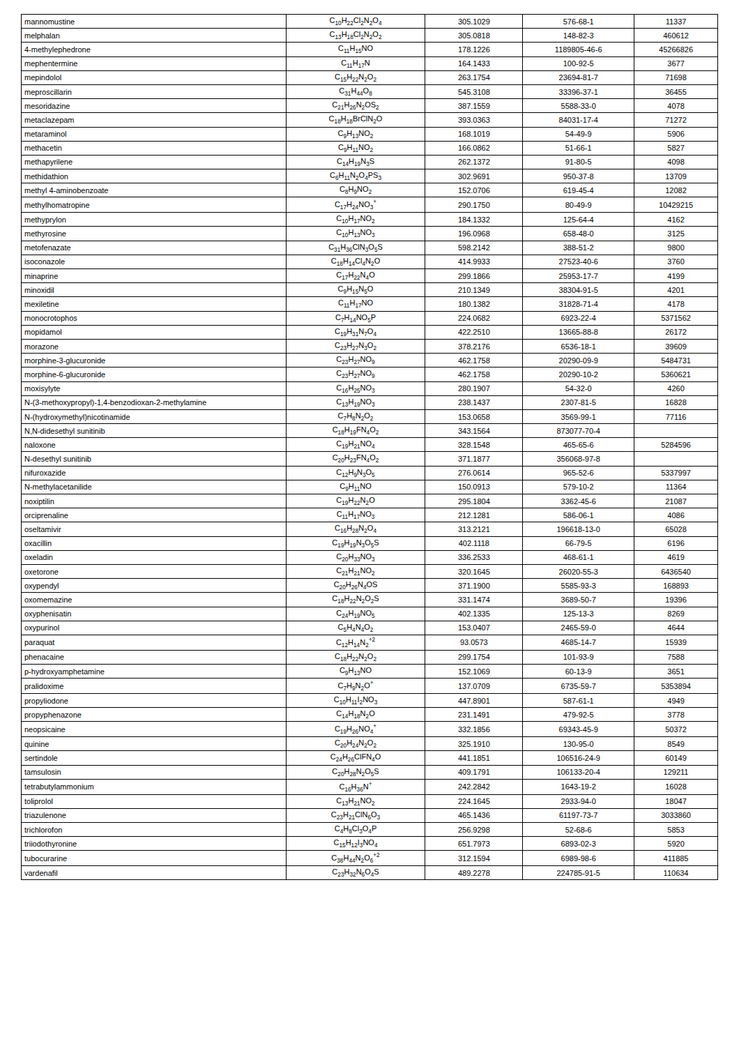| mannomustine | C 10 H 22 Cl 2 N 2 O 4 | 305.1029 | 576-68-1 | 11337 |
| melphalan | C 13 H 18 Cl 2 N 2 O 2 | 305.0818 | 148-82-3 | 460612 |
| 4-methylephedrone | C 11 H 15 NO | 178.1226 | 1189805-46-6 | 45266826 |
| mephentermine | C 11 H 17 N | 164.1433 | 100-92-5 | 3677 |
| mepindolol | C 15 H 22 N 2 O 2 | 263.1754 | 23694-81-7 | 71698 |
| meproscillarin | C 31 H 44 O 8 | 545.3108 | 33396-37-1 | 36455 |
| mesoridazine | C 21 H 26 N 2 OS 2 | 387.1559 | 5588-33-0 | 4078 |
| metaclazepam | C 18 H 18 BrClN 2 O | 393.0363 | 84031-17-4 | 71272 |
| metaraminol | C 9 H 13 NO 2 | 168.1019 | 54-49-9 | 5906 |
| methacetin | C 9 H 11 NO 2 | 166.0862 | 51-66-1 | 5827 |
| methapyrilene | C 14 H 19 N 3 S | 262.1372 | 91-80-5 | 4098 |
| methidathion | C 6 H 11 N 2 O 4 PS 3 | 302.9691 | 950-37-8 | 13709 |
| methyl 4-aminobenzoate | C 8 H 9 NO 2 | 152.0706 | 619-45-4 | 12082 |
| methylhomatropine | C 17 H 24 NO 3 + | 290.1750 | 80-49-9 | 10429215 |
| methyprylon | C 10 H 17 NO 2 | 184.1332 | 125-64-4 | 4162 |
| methyrosine | C 10 H 13 NO 3 | 196.0968 | 658-48-0 | 3125 |
| metofenazate | C 31 H 36 ClN 3 O 5 S | 598.2142 | 388-51-2 | 9800 |
| isoconazole | C 18 H 14 Cl 4 N 2 O | 414.9933 | 27523-40-6 | 3760 |
| minaprine | C 17 H 22 N 4 O | 299.1866 | 25953-17-7 | 4199 |
| minoxidil | C 9 H 15 N 5 O | 210.1349 | 38304-91-5 | 4201 |
| mexiletine | C 11 H 17 NO | 180.1382 | 31828-71-4 | 4178 |
| monocrotophos | C 7 H 14 NO 5 P | 224.0682 | 6923-22-4 | 5371562 |
| mopidamol | C 19 H 31 N 7 O 4 | 422.2510 | 13665-88-8 | 26172 |
| morazone | C 23 H 27 N 3 O 2 | 378.2176 | 6536-18-1 | 39609 |
| morphine-3-glucuronide | C 23 H 27 NO 9 | 462.1758 | 20290-09-9 | 5484731 |
| morphine-6-glucuronide | C 23 H 27 NO 9 | 462.1758 | 20290-10-2 | 5360621 |
| moxisylyte | C 16 H 25 NO 3 | 280.1907 | 54-32-0 | 4260 |
| N-(3-methoxypropyl)-1,4-benzodioxan-2-methylamine | C 13 H 19 NO 3 | 238.1437 | 2307-81-5 | 16828 |
| N-(hydroxymethyl)nicotinamide | C 7 H 8 N 2 O 2 | 153.0658 | 3569-99-1 | 77116 |
| N,N-didesethyl sunitinib | C 18 H 19 FN 4 O 2 | 343.1564 | 873077-70-4 | |
| naloxone | C 19 H 21 NO 4 | 328.1548 | 465-65-6 | 5284596 |
| N-desethyl sunitinib | C 20 H 23 FN 4 O 2 | 371.1877 | 356068-97-8 | |
| nifuroxazide | C 12 H 9 N 3 O 5 | 276.0614 | 965-52-6 | 5337997 |
| N-methylacetanilide | C 9 H 11 NO | 150.0913 | 579-10-2 | 11364 |
| noxiptilin | C 19 H 22 N 2 O | 295.1804 | 3362-45-6 | 21087 |
| orciprenaline | C 11 H 17 NO 3 | 212.1281 | 586-06-1 | 4086 |
| oseltamivir | C 16 H 28 N 2 O 4 | 313.2121 | 196618-13-0 | 65028 |
| oxacillin | C 19 H 19 N 3 O 5 S | 402.1118 | 66-79-5 | 6196 |
| oxeladin | C 20 H 33 NO 3 | 336.2533 | 468-61-1 | 4619 |
| oxetorone | C 21 H 21 NO 2 | 320.1645 | 26020-55-3 | 6436540 |
| oxypendyl | C 20 H 26 N 4 OS | 371.1900 | 5585-93-3 | 168893 |
| oxomemazine | C 18 H 22 N 2 O 2 S | 331.1474 | 3689-50-7 | 19396 |
| oxyphenisatin | C 24 H 19 NO 5 | 402.1335 | 125-13-3 | 8269 |
| oxypurinol | C 5 H 4 N 4 O 2 | 153.0407 | 2465-59-0 | 4644 |
| paraquat | C 12 H 14 N 2 +2 | 93.0573 | 4685-14-7 | 15939 |
| phenacaine | C 18 H 22 N 2 O 2 | 299.1754 | 101-93-9 | 7588 |
| p-hydroxyamphetamine | C 9 H 13 NO | 152.1069 | 60-13-9 | 3651 |
| pralidoxime | C 7 H 9 N 2 O + | 137.0709 | 6735-59-7 | 5353894 |
| propyliodone | C 10 H 11 I 2 NO 3 | 447.8901 | 587-61-1 | 4949 |
| propyphenazone | C 14 H 18 N 2 O | 231.1491 | 479-92-5 | 3778 |
| neopsicaine | C 19 H 26 NO 4 + | 332.1856 | 69343-45-9 | 50372 |
| quinine | C 20 H 24 N 2 O 2 | 325.1910 | 130-95-0 | 8549 |
| sertindole | C 24 H 26 ClFN 4 O | 441.1851 | 106516-24-9 | 60149 |
| tamsulosin | C 20 H 28 N 2 O 5 S | 409.1791 | 106133-20-4 | 129211 |
| tetrabutylammonium | C 16 H 36 N + | 242.2842 | 1643-19-2 | 16028 |
| toliprolol | C 13 H 21 NO 2 | 224.1645 | 2933-94-0 | 18047 |
| triazulenone | C 23 H 21 ClN 6 O 3 | 465.1436 | 61197-73-7 | 3033860 |
| trichlorofon | C 4 H 8 Cl 3 O 4 P | 256.9298 | 52-68-6 | 5853 |
| triiodothyronine | C 15 H 12 I 3 NO 4 | 651.7973 | 6893-02-3 | 5920 |
| tubocurarine | C 38 H 44 N 2 O 6 +2 | 312.1594 | 6989-98-6 | 411885 |
| vardenafil | C 23 H 32 N 6 O 4 S | 489.2278 | 224785-91-5 | 110634 |